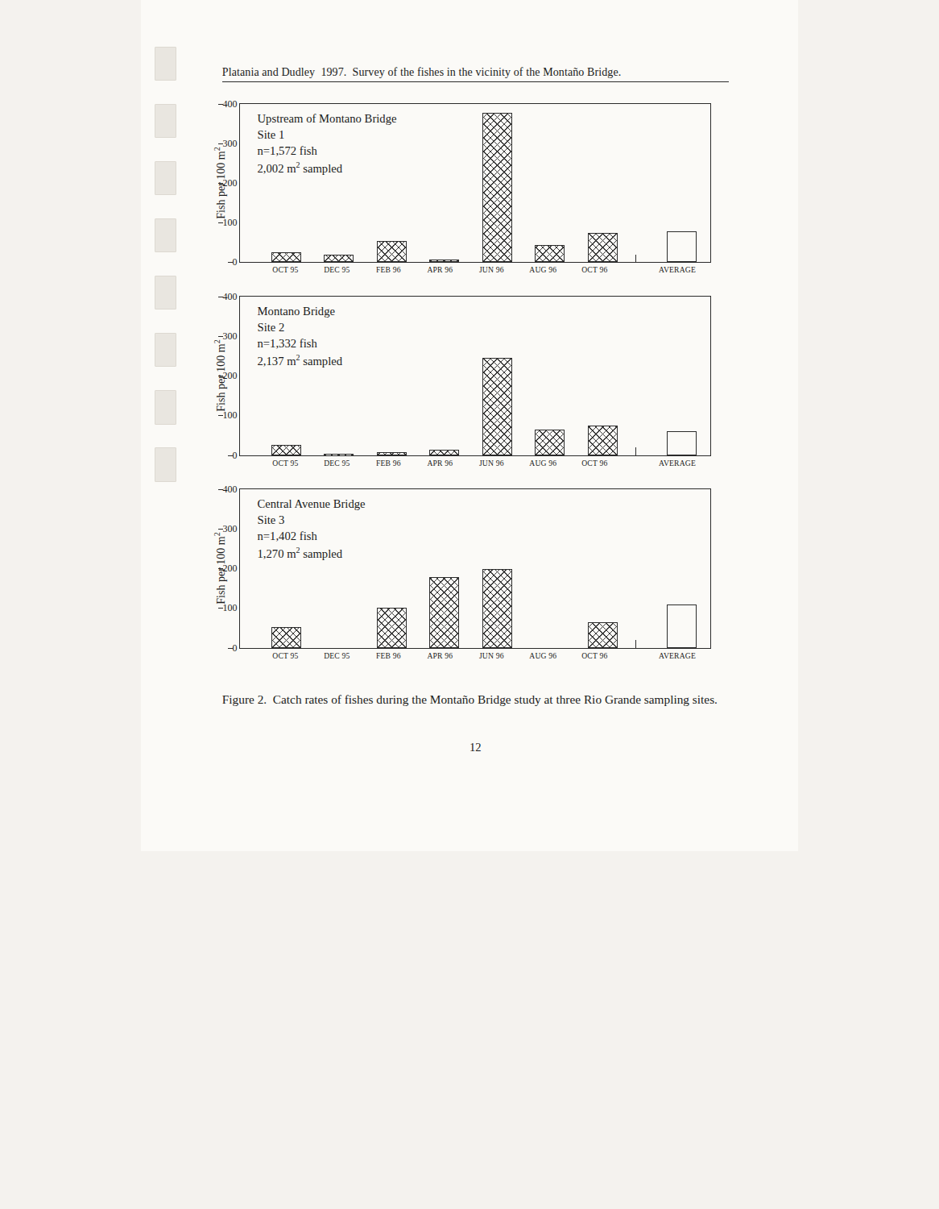Platania and Dudley 1997. Survey of the fishes in the vicinity of the Montaño Bridge.
Fish per 100 m2
400
300
200
100
0
Upstream of Montano Bridge Site 1 n=1,572 fish 2,002 m2 sampled
OCT 95 DEC 95 FEB 96 APR 96 JUN 96 AUG 96 OCT 96 AVERAGE
Fish per 100 m2
400
300
200
100
0
Montano Bridge Site 2 n=1,332 fish 2,137 m2 sampled
OCT 95 DEC 95 FEB 96 APR 96 JUN 96 AUG 96 OCT 96 AVERAGE
Fish per 100 m2
400
300
200
100
0
Central Avenue Bridge Site 3 n=1,402 fish 1,270 m2 sampled
OCT 95 DEC 95 FEB 96 APR 96 JUN 96 AUG 96 OCT 96 AVERAGE
Figure 2. Catch rates of fishes during the Montaño Bridge study at three Rio Grande sampling sites.
12